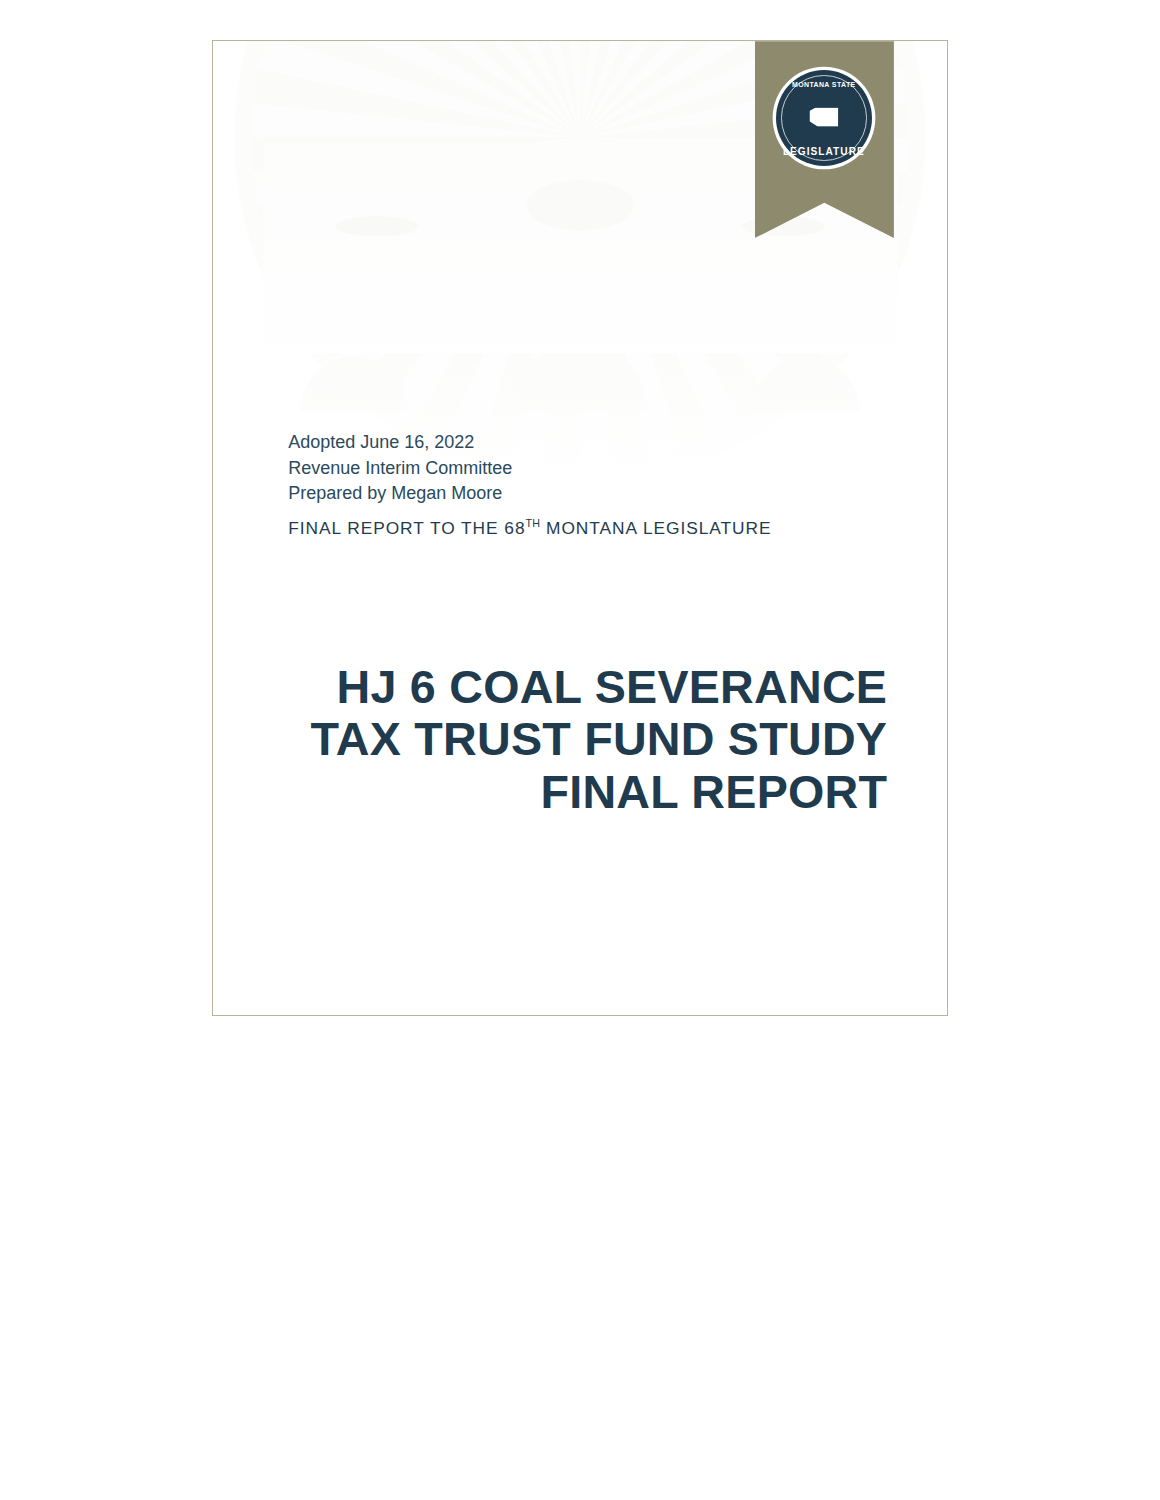Montana State
Legislature
Adopted June 16, 2022 Revenue Interim Committee Prepared by Megan Moore Final Report to the 68th Montana Legislature
HJ 6 Coal Severance Tax Trust Fund Study Final Report